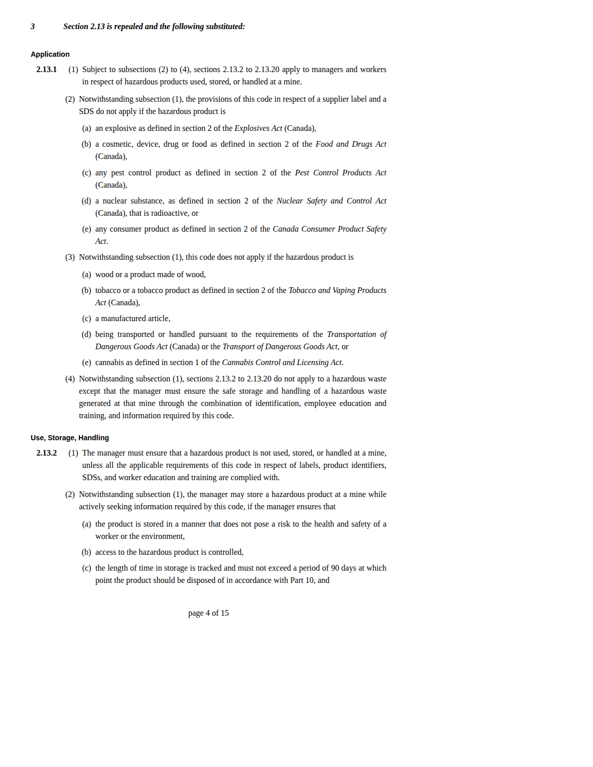3 Section 2.13 is repealed and the following substituted:
Application
2.13.1 (1) Subject to subsections (2) to (4), sections 2.13.2 to 2.13.20 apply to managers and workers in respect of hazardous products used, stored, or handled at a mine.
(2) Notwithstanding subsection (1), the provisions of this code in respect of a supplier label and a SDS do not apply if the hazardous product is
(a) an explosive as defined in section 2 of the Explosives Act (Canada),
(b) a cosmetic, device, drug or food as defined in section 2 of the Food and Drugs Act (Canada),
(c) any pest control product as defined in section 2 of the Pest Control Products Act (Canada),
(d) a nuclear substance, as defined in section 2 of the Nuclear Safety and Control Act (Canada), that is radioactive, or
(e) any consumer product as defined in section 2 of the Canada Consumer Product Safety Act.
(3) Notwithstanding subsection (1), this code does not apply if the hazardous product is
(a) wood or a product made of wood,
(b) tobacco or a tobacco product as defined in section 2 of the Tobacco and Vaping Products Act (Canada),
(c) a manufactured article,
(d) being transported or handled pursuant to the requirements of the Transportation of Dangerous Goods Act (Canada) or the Transport of Dangerous Goods Act, or
(e) cannabis as defined in section 1 of the Cannabis Control and Licensing Act.
(4) Notwithstanding subsection (1), sections 2.13.2 to 2.13.20 do not apply to a hazardous waste except that the manager must ensure the safe storage and handling of a hazardous waste generated at that mine through the combination of identification, employee education and training, and information required by this code.
Use, Storage, Handling
2.13.2 (1) The manager must ensure that a hazardous product is not used, stored, or handled at a mine, unless all the applicable requirements of this code in respect of labels, product identifiers, SDSs, and worker education and training are complied with.
(2) Notwithstanding subsection (1), the manager may store a hazardous product at a mine while actively seeking information required by this code, if the manager ensures that
(a) the product is stored in a manner that does not pose a risk to the health and safety of a worker or the environment,
(b) access to the hazardous product is controlled,
(c) the length of time in storage is tracked and must not exceed a period of 90 days at which point the product should be disposed of in accordance with Part 10, and
page 4 of 15